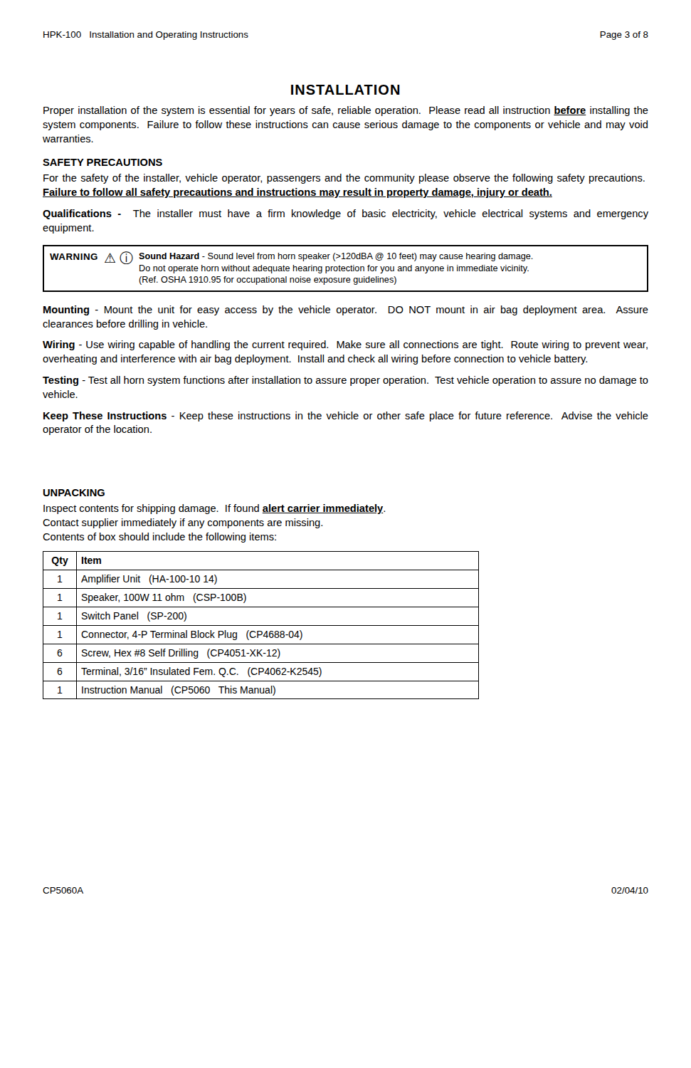HPK-100 Installation and Operating Instructions Page 3 of 8
INSTALLATION
Proper installation of the system is essential for years of safe, reliable operation. Please read all instruction before installing the system components. Failure to follow these instructions can cause serious damage to the components or vehicle and may void warranties.
SAFETY PRECAUTIONS
For the safety of the installer, vehicle operator, passengers and the community please observe the following safety precautions. Failure to follow all safety precautions and instructions may result in property damage, injury or death.
Qualifications - The installer must have a firm knowledge of basic electricity, vehicle electrical systems and emergency equipment.
WARNING ⚠ ⓘ Sound Hazard - Sound level from horn speaker (>120dBA @ 10 feet) may cause hearing damage.
Do not operate horn without adequate hearing protection for you and anyone in immediate vicinity.
(Ref. OSHA 1910.95 for occupational noise exposure guidelines)
Mounting - Mount the unit for easy access by the vehicle operator. DO NOT mount in air bag deployment area. Assure clearances before drilling in vehicle.
Wiring - Use wiring capable of handling the current required. Make sure all connections are tight. Route wiring to prevent wear, overheating and interference with air bag deployment. Install and check all wiring before connection to vehicle battery.
Testing - Test all horn system functions after installation to assure proper operation. Test vehicle operation to assure no damage to vehicle.
Keep These Instructions - Keep these instructions in the vehicle or other safe place for future reference. Advise the vehicle operator of the location.
UNPACKING
Inspect contents for shipping damage. If found alert carrier immediately.
Contact supplier immediately if any components are missing.
Contents of box should include the following items:
| Qty | Item |
| --- | --- |
| 1 | Amplifier Unit (HA-100-10 14) |
| 1 | Speaker, 100W 11 ohm (CSP-100B) |
| 1 | Switch Panel (SP-200) |
| 1 | Connector, 4-P Terminal Block Plug (CP4688-04) |
| 6 | Screw, Hex #8 Self Drilling (CP4051-XK-12) |
| 6 | Terminal, 3/16” Insulated Fem. Q.C. (CP4062-K2545) |
| 1 | Instruction Manual (CP5060 This Manual) |
CP5060A 02/04/10